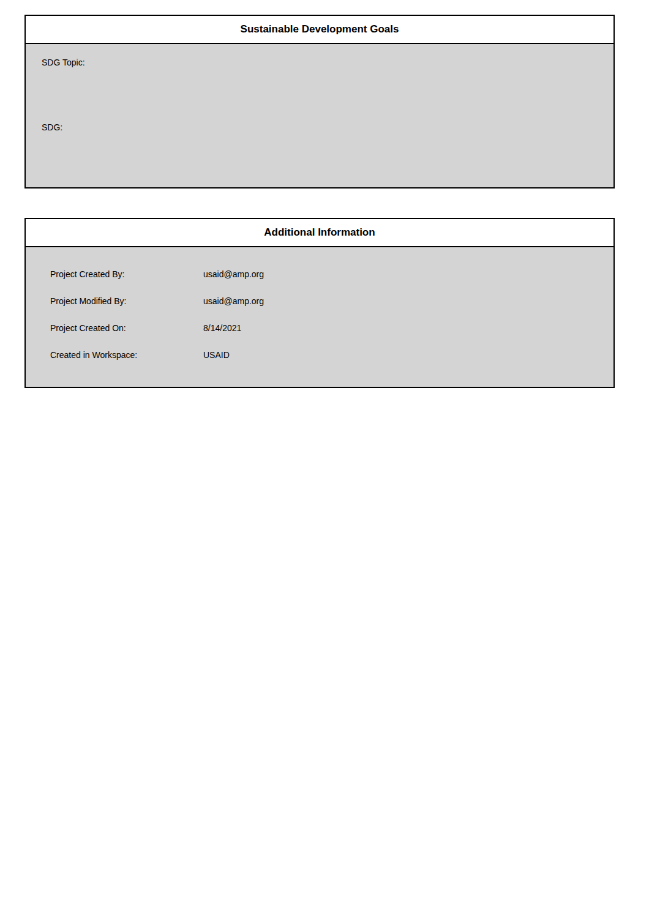Sustainable Development Goals
SDG Topic:
SDG:
Additional Information
| Project Created By: | usaid@amp.org |
| Project Modified By: | usaid@amp.org |
| Project Created On: | 8/14/2021 |
| Created in Workspace: | USAID |